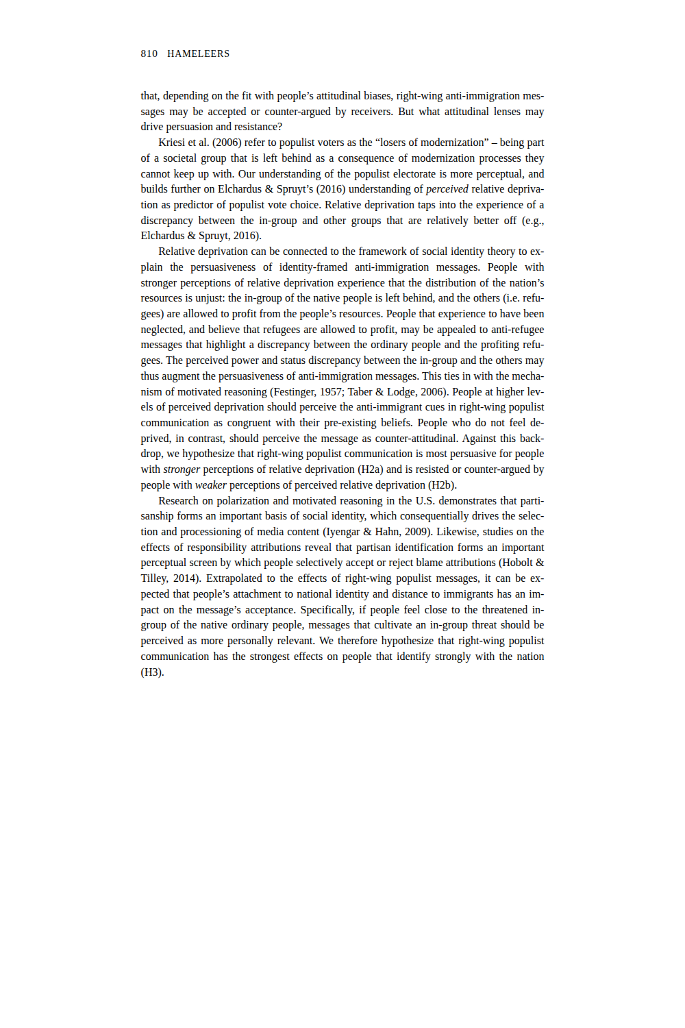810 Hameleers
that, depending on the fit with people’s attitudinal biases, right-wing anti-immigration messages may be accepted or counter-argued by receivers. But what attitudinal lenses may drive persuasion and resistance?
Kriesi et al. (2006) refer to populist voters as the “losers of modernization” – being part of a societal group that is left behind as a consequence of modernization processes they cannot keep up with. Our understanding of the populist electorate is more perceptual, and builds further on Elchardus & Spruyt’s (2016) understanding of perceived relative deprivation as predictor of populist vote choice. Relative deprivation taps into the experience of a discrepancy between the in-group and other groups that are relatively better off (e.g., Elchardus & Spruyt, 2016).
Relative deprivation can be connected to the framework of social identity theory to explain the persuasiveness of identity-framed anti-immigration messages. People with stronger perceptions of relative deprivation experience that the distribution of the nation’s resources is unjust: the in-group of the native people is left behind, and the others (i.e. refugees) are allowed to profit from the people’s resources. People that experience to have been neglected, and believe that refugees are allowed to profit, may be appealed to anti-refugee messages that highlight a discrepancy between the ordinary people and the profiting refugees. The perceived power and status discrepancy between the in-group and the others may thus augment the persuasiveness of anti-immigration messages. This ties in with the mechanism of motivated reasoning (Festinger, 1957; Taber & Lodge, 2006). People at higher levels of perceived deprivation should perceive the anti-immigrant cues in right-wing populist communication as congruent with their pre-existing beliefs. People who do not feel deprived, in contrast, should perceive the message as counter-attitudinal. Against this backdrop, we hypothesize that right-wing populist communication is most persuasive for people with stronger perceptions of relative deprivation (H2a) and is resisted or counter-argued by people with weaker perceptions of perceived relative deprivation (H2b).
Research on polarization and motivated reasoning in the U.S. demonstrates that partisanship forms an important basis of social identity, which consequentially drives the selection and processioning of media content (Iyengar & Hahn, 2009). Likewise, studies on the effects of responsibility attributions reveal that partisan identification forms an important perceptual screen by which people selectively accept or reject blame attributions (Hobolt & Tilley, 2014). Extrapolated to the effects of right-wing populist messages, it can be expected that people’s attachment to national identity and distance to immigrants has an impact on the message’s acceptance. Specifically, if people feel close to the threatened in-group of the native ordinary people, messages that cultivate an in-group threat should be perceived as more personally relevant. We therefore hypothesize that right-wing populist communication has the strongest effects on people that identify strongly with the nation (H3).